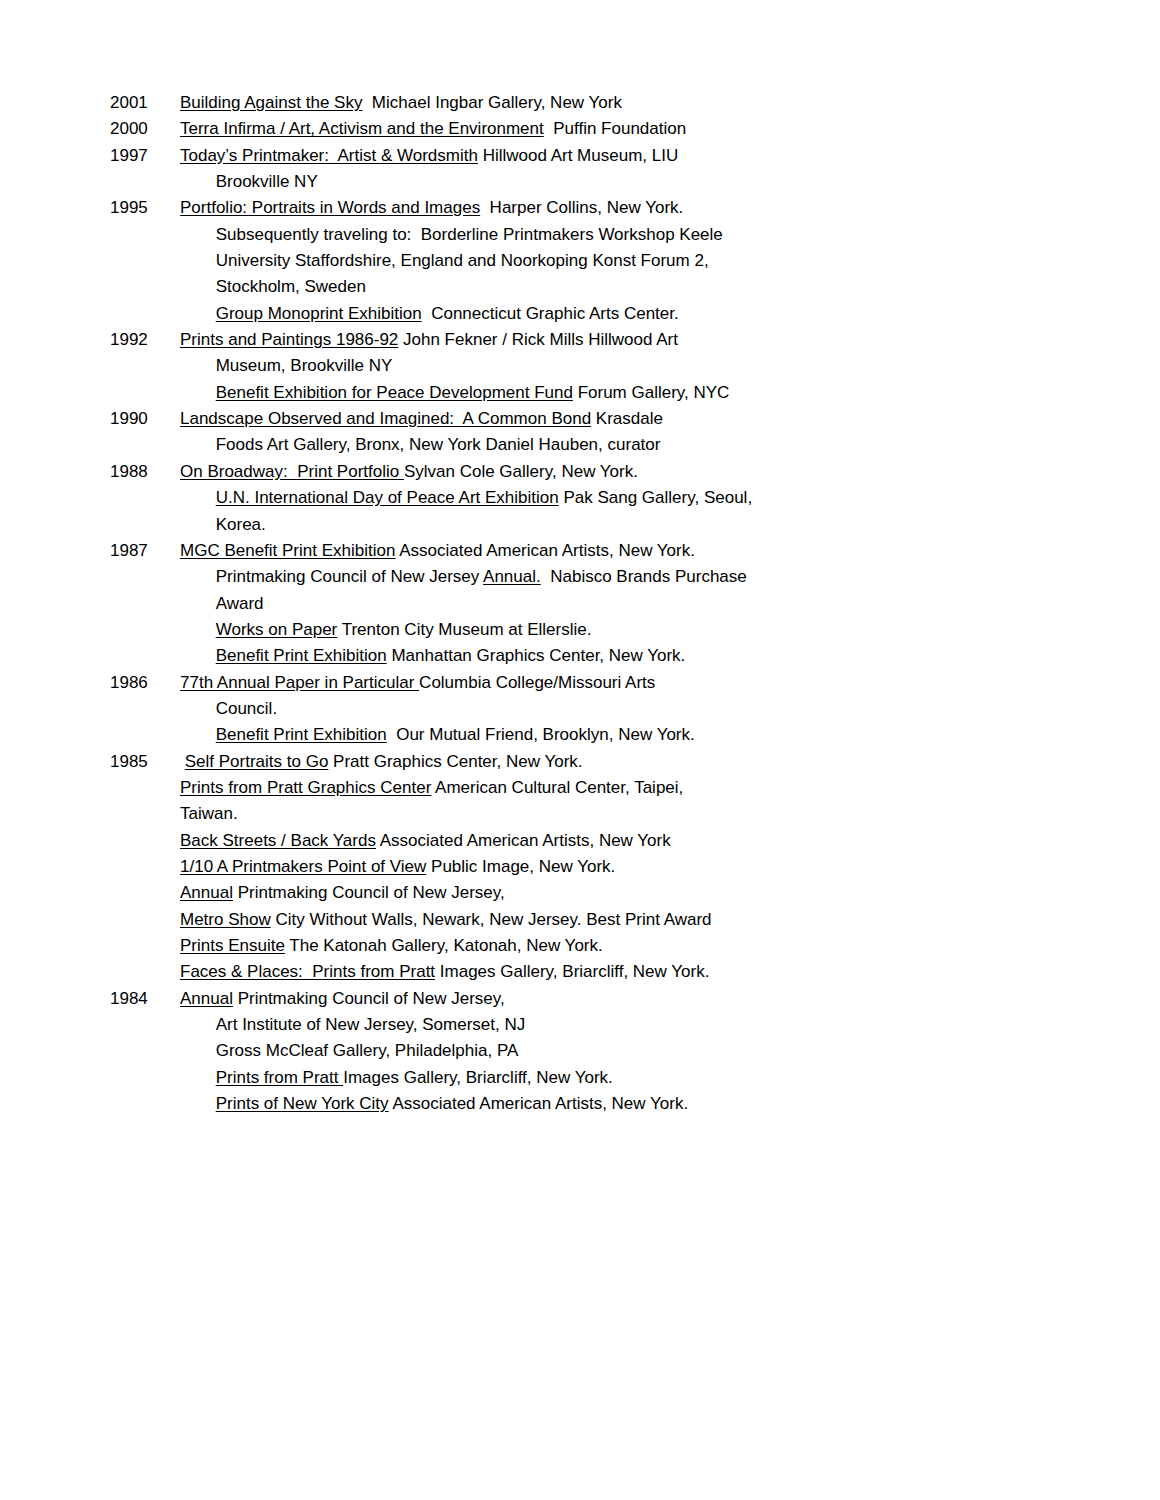2001
Building Against the Sky Michael Ingbar Gallery, New York
2000
Terra Infirma / Art, Activism and the Environment Puffin Foundation
1997
Today’s Printmaker: Artist & Wordsmith Hillwood Art Museum, LIU
Brookville NY
1995
Portfolio: Portraits in Words and Images Harper Collins, New York.
Subsequently traveling to: Borderline Printmakers Workshop Keele
University Staffordshire, England and Noorkoping Konst Forum 2,
Stockholm, Sweden
Group Monoprint Exhibition Connecticut Graphic Arts Center.
1992
Prints and Paintings 1986-92 John Fekner / Rick Mills Hillwood Art
Museum, Brookville NY
Benefit Exhibition for Peace Development Fund Forum Gallery, NYC
1990
Landscape Observed and Imagined: A Common Bond Krasdale
Foods Art Gallery, Bronx, New York Daniel Hauben, curator
1988
On Broadway: Print Portfolio Sylvan Cole Gallery, New York.
U.N. International Day of Peace Art Exhibition Pak Sang Gallery, Seoul,
Korea.
1987
MGC Benefit Print Exhibition Associated American Artists, New York.
Printmaking Council of New Jersey Annual. Nabisco Brands Purchase
Award
Works on Paper Trenton City Museum at Ellerslie.
Benefit Print Exhibition Manhattan Graphics Center, New York.
1986
77th Annual Paper in Particular Columbia College/Missouri Arts
Council.
Benefit Print Exhibition Our Mutual Friend, Brooklyn, New York.
1985
Self Portraits to Go Pratt Graphics Center, New York.
Prints from Pratt Graphics Center American Cultural Center, Taipei,
Taiwan.
Back Streets / Back Yards Associated American Artists, New York
1/10 A Printmakers Point of View Public Image, New York.
Annual Printmaking Council of New Jersey,
Metro Show City Without Walls, Newark, New Jersey. Best Print Award
Prints Ensuite The Katonah Gallery, Katonah, New York.
Faces & Places: Prints from Pratt Images Gallery, Briarcliff, New York.
1984
Annual Printmaking Council of New Jersey,
Art Institute of New Jersey, Somerset, NJ
Gross McCleaf Gallery, Philadelphia, PA
Prints from Pratt Images Gallery, Briarcliff, New York.
Prints of New York City Associated American Artists, New York.